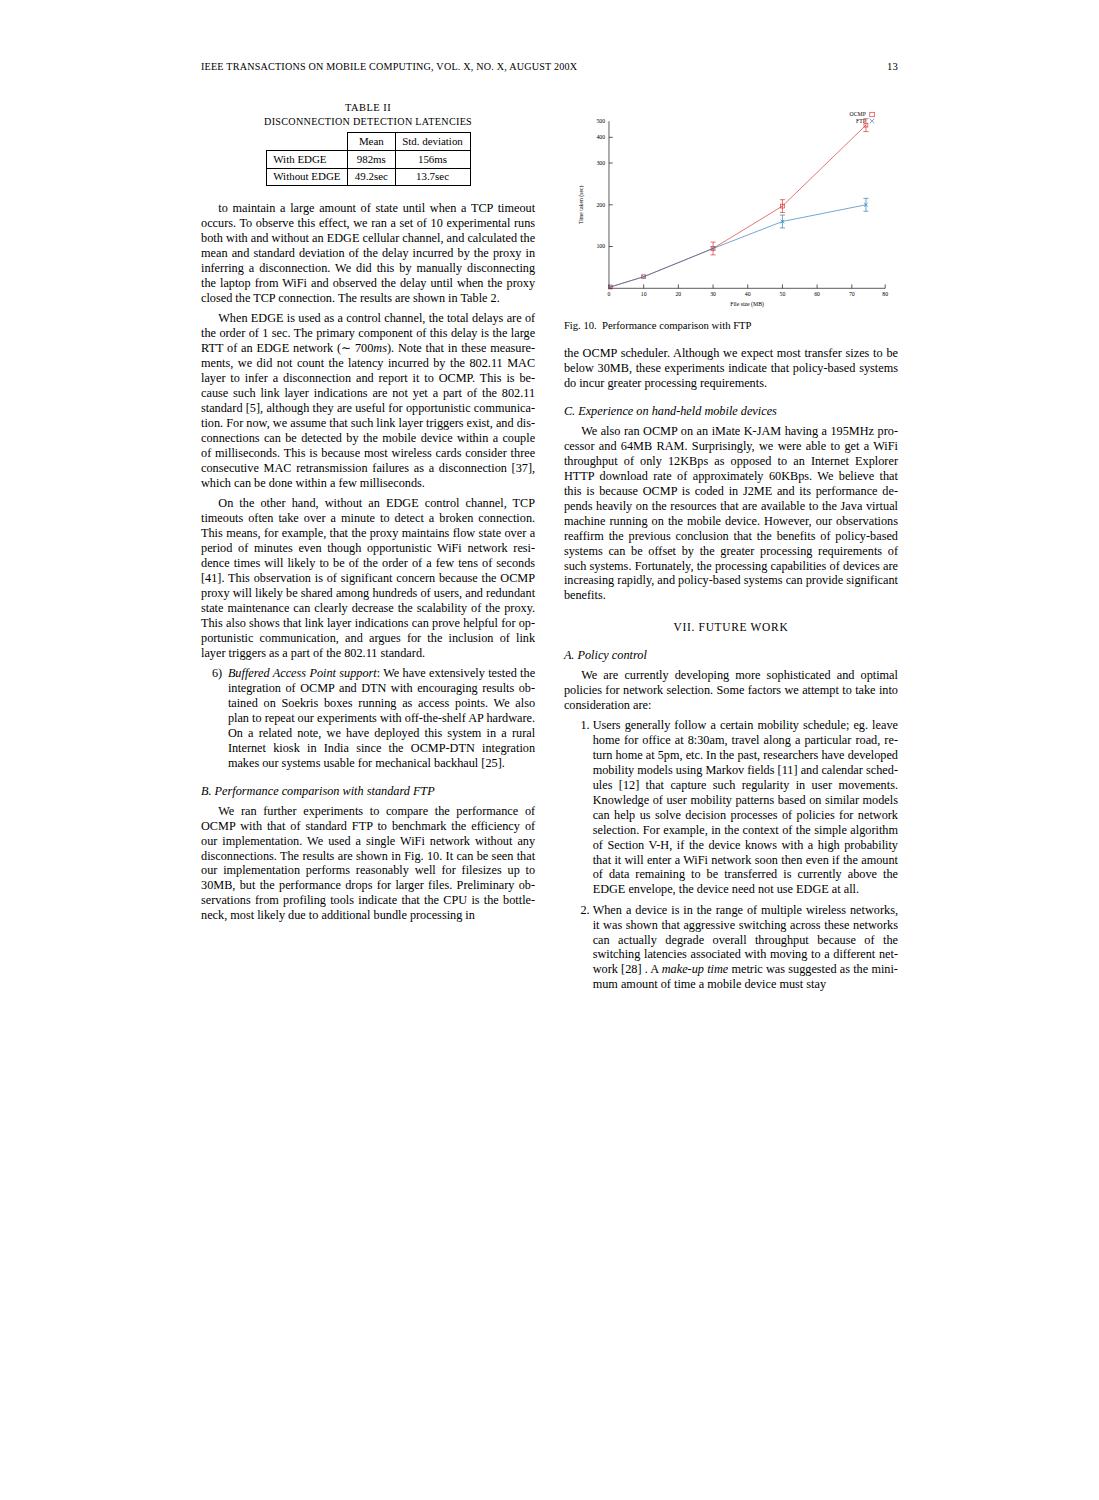IEEE TRANSACTIONS ON MOBILE COMPUTING, VOL. X, NO. X, AUGUST 200X
13
TABLE II
Disconnection detection latencies
| | Mean | Std. deviation |
| With EDGE | 982ms | 156ms |
| Without EDGE | 49.2sec | 13.7sec |
to maintain a large amount of state until when a TCP timeout occurs. To observe this effect, we ran a set of 10 experimental runs both with and without an EDGE cellular channel, and calculated the mean and standard deviation of the delay incurred by the proxy in inferring a disconnection. We did this by manually disconnecting the laptop from WiFi and observed the delay until when the proxy closed the TCP connection. The results are shown in Table 2.
When EDGE is used as a control channel, the total delays are of the order of 1 sec. The primary component of this delay is the large RTT of an EDGE network (∼ 700ms). Note that in these measurements, we did not count the latency incurred by the 802.11 MAC layer to infer a disconnection and report it to OCMP. This is because such link layer indications are not yet a part of the 802.11 standard [5], although they are useful for opportunistic communication. For now, we assume that such link layer triggers exist, and disconnections can be detected by the mobile device within a couple of milliseconds. This is because most wireless cards consider three consecutive MAC retransmission failures as a disconnection [37], which can be done within a few milliseconds.
On the other hand, without an EDGE control channel, TCP timeouts often take over a minute to detect a broken connection. This means, for example, that the proxy maintains flow state over a period of minutes even though opportunistic WiFi network residence times will likely to be of the order of a few tens of seconds [41]. This observation is of significant concern because the OCMP proxy will likely be shared among hundreds of users, and redundant state maintenance can clearly decrease the scalability of the proxy. This also shows that link layer indications can prove helpful for opportunistic communication, and argues for the inclusion of link layer triggers as a part of the 802.11 standard.
Buffered Access Point support: We have extensively tested the integration of OCMP and DTN with encouraging results obtained on Soekris boxes running as access points. We also plan to repeat our experiments with off-the-shelf AP hardware. On a related note, we have deployed this system in a rural Internet kiosk in India since the OCMP-DTN integration makes our systems usable for mechanical backhaul [25].
B. Performance comparison with standard FTP
We ran further experiments to compare the performance of OCMP with that of standard FTP to benchmark the efficiency of our implementation. We used a single WiFi network without any disconnections. The results are shown in Fig. 10. It can be seen that our implementation performs reasonably well for filesizes up to 30MB, but the performance drops for larger files. Preliminary observations from profiling tools indicate that the CPU is the bottleneck, most likely due to additional bundle processing in
100 200 300 400 500 0 10 20 30 40 50 60 70 80 File size (MB) Time taken (sec) OCMP FTP
Fig. 10. Performance comparison with FTP
the OCMP scheduler. Although we expect most transfer sizes to be below 30MB, these experiments indicate that policy-based systems do incur greater processing requirements.
C. Experience on hand-held mobile devices
We also ran OCMP on an iMate K-JAM having a 195MHz processor and 64MB RAM. Surprisingly, we were able to get a WiFi throughput of only 12KBps as opposed to an Internet Explorer HTTP download rate of approximately 60KBps. We believe that this is because OCMP is coded in J2ME and its performance depends heavily on the resources that are available to the Java virtual machine running on the mobile device. However, our observations reaffirm the previous conclusion that the benefits of policy-based systems can be offset by the greater processing requirements of such systems. Fortunately, the processing capabilities of devices are increasing rapidly, and policy-based systems can provide significant benefits.
VII. Future work
A. Policy control
We are currently developing more sophisticated and optimal policies for network selection. Some factors we attempt to take into consideration are:
Users generally follow a certain mobility schedule; eg. leave home for office at 8:30am, travel along a particular road, return home at 5pm, etc. In the past, researchers have developed mobility models using Markov fields [11] and calendar schedules [12] that capture such regularity in user movements. Knowledge of user mobility patterns based on similar models can help us solve decision processes of policies for network selection. For example, in the context of the simple algorithm of Section V-H, if the device knows with a high probability that it will enter a WiFi network soon then even if the amount of data remaining to be transferred is currently above the EDGE envelope, the device need not use EDGE at all.
When a device is in the range of multiple wireless networks, it was shown that aggressive switching across these networks can actually degrade overall throughput because of the switching latencies associated with moving to a different network [28] . A make-up time metric was suggested as the minimum amount of time a mobile device must stay